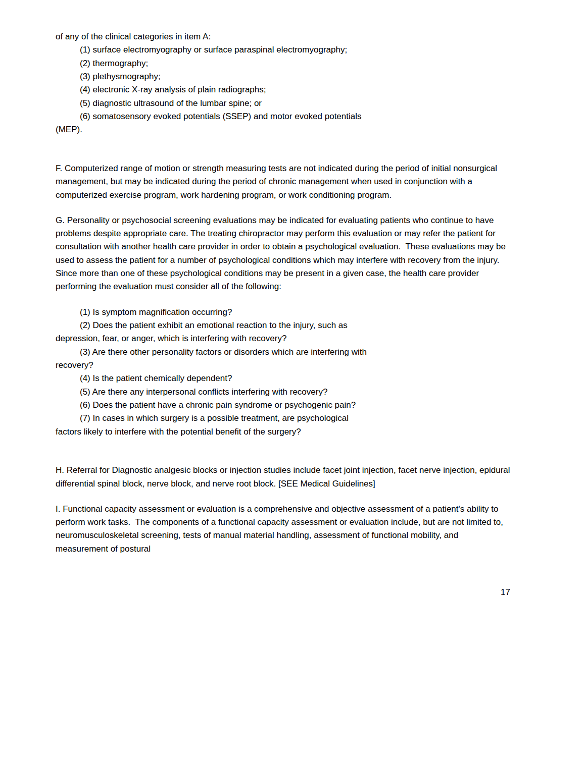of any of the clinical categories in item A:
(1) surface electromyography or surface paraspinal electromyography;
(2) thermography;
(3) plethysmography;
(4) electronic X-ray analysis of plain radiographs;
(5) diagnostic ultrasound of the lumbar spine; or
(6) somatosensory evoked potentials (SSEP) and motor evoked potentials
(MEP).
F. Computerized range of motion or strength measuring tests are not indicated during the period of initial nonsurgical management, but may be indicated during the period of chronic management when used in conjunction with a computerized exercise program, work hardening program, or work conditioning program.
G. Personality or psychosocial screening evaluations may be indicated for evaluating patients who continue to have problems despite appropriate care. The treating chiropractor may perform this evaluation or may refer the patient for consultation with another health care provider in order to obtain a psychological evaluation. These evaluations may be used to assess the patient for a number of psychological conditions which may interfere with recovery from the injury. Since more than one of these psychological conditions may be present in a given case, the health care provider performing the evaluation must consider all of the following:
(1) Is symptom magnification occurring?
(2) Does the patient exhibit an emotional reaction to the injury, such as
depression, fear, or anger, which is interfering with recovery?
(3) Are there other personality factors or disorders which are interfering with
recovery?
(4) Is the patient chemically dependent?
(5) Are there any interpersonal conflicts interfering with recovery?
(6) Does the patient have a chronic pain syndrome or psychogenic pain?
(7) In cases in which surgery is a possible treatment, are psychological
factors likely to interfere with the potential benefit of the surgery?
H. Referral for Diagnostic analgesic blocks or injection studies include facet joint injection, facet nerve injection, epidural differential spinal block, nerve block, and nerve root block. [SEE Medical Guidelines]
I. Functional capacity assessment or evaluation is a comprehensive and objective assessment of a patient's ability to perform work tasks. The components of a functional capacity assessment or evaluation include, but are not limited to, neuromusculoskeletal screening, tests of manual material handling, assessment of functional mobility, and measurement of postural
17